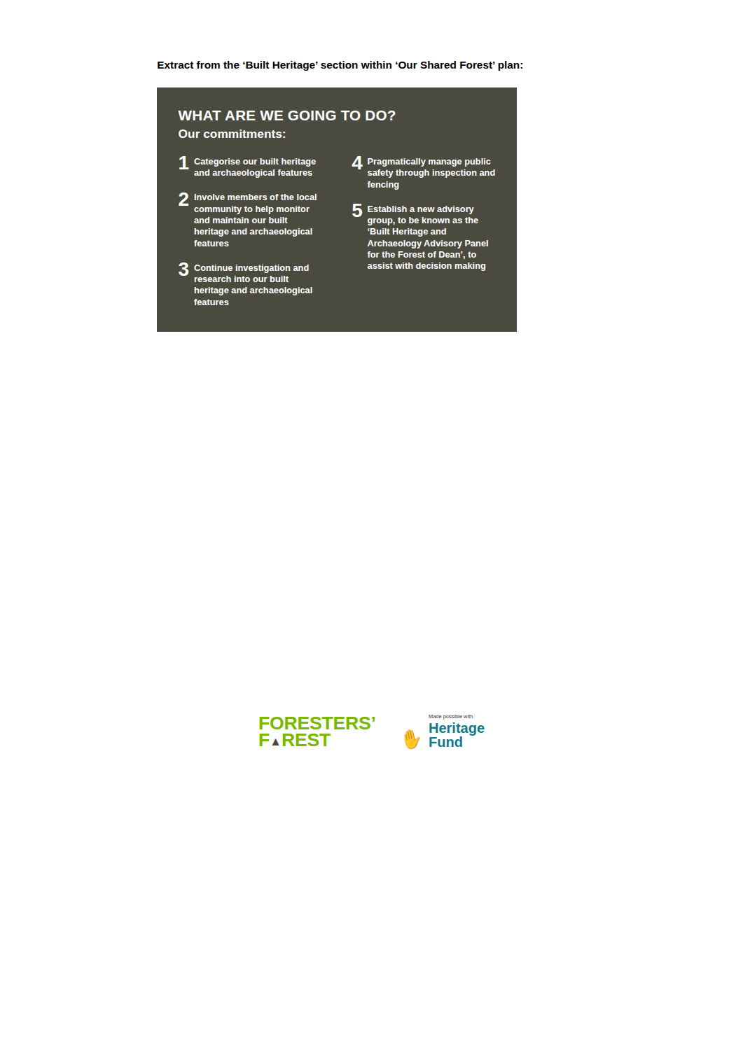Extract from the ‘Built Heritage’ section within ‘Our Shared Forest’ plan:
WHAT ARE WE GOING TO DO?
Our commitments:
1 Categorise our built heritage and archaeological features
2 Involve members of the local community to help monitor and maintain our built heritage and archaeological features
3 Continue investigation and research into our built heritage and archaeological features
4 Pragmatically manage public safety through inspection and fencing
5 Establish a new advisory group, to be known as the ‘Built Heritage and Archaeology Advisory Panel for the Forest of Dean’, to assist with decision making
FORESTERS’ F▲REST
✋
Made possible with
HeritageFund